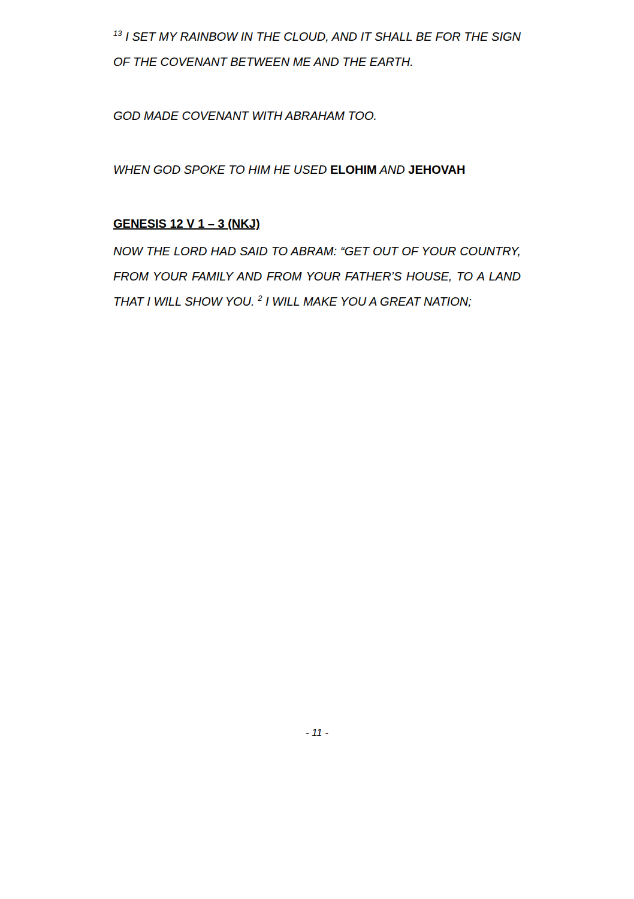13 I set my rainbow in the cloud, and it shall be for the sign of the covenant between me and the earth.
God made covenant with Abraham too.
When God spoke to him he used Elohim and Jehovah
Genesis 12 v 1 – 3 (NKJ)
Now the Lord had said to Abram: “Get out of your country, from your family and from your father’s house, to a land that I will show you. 2 I will make you a great nation;
- 11 -